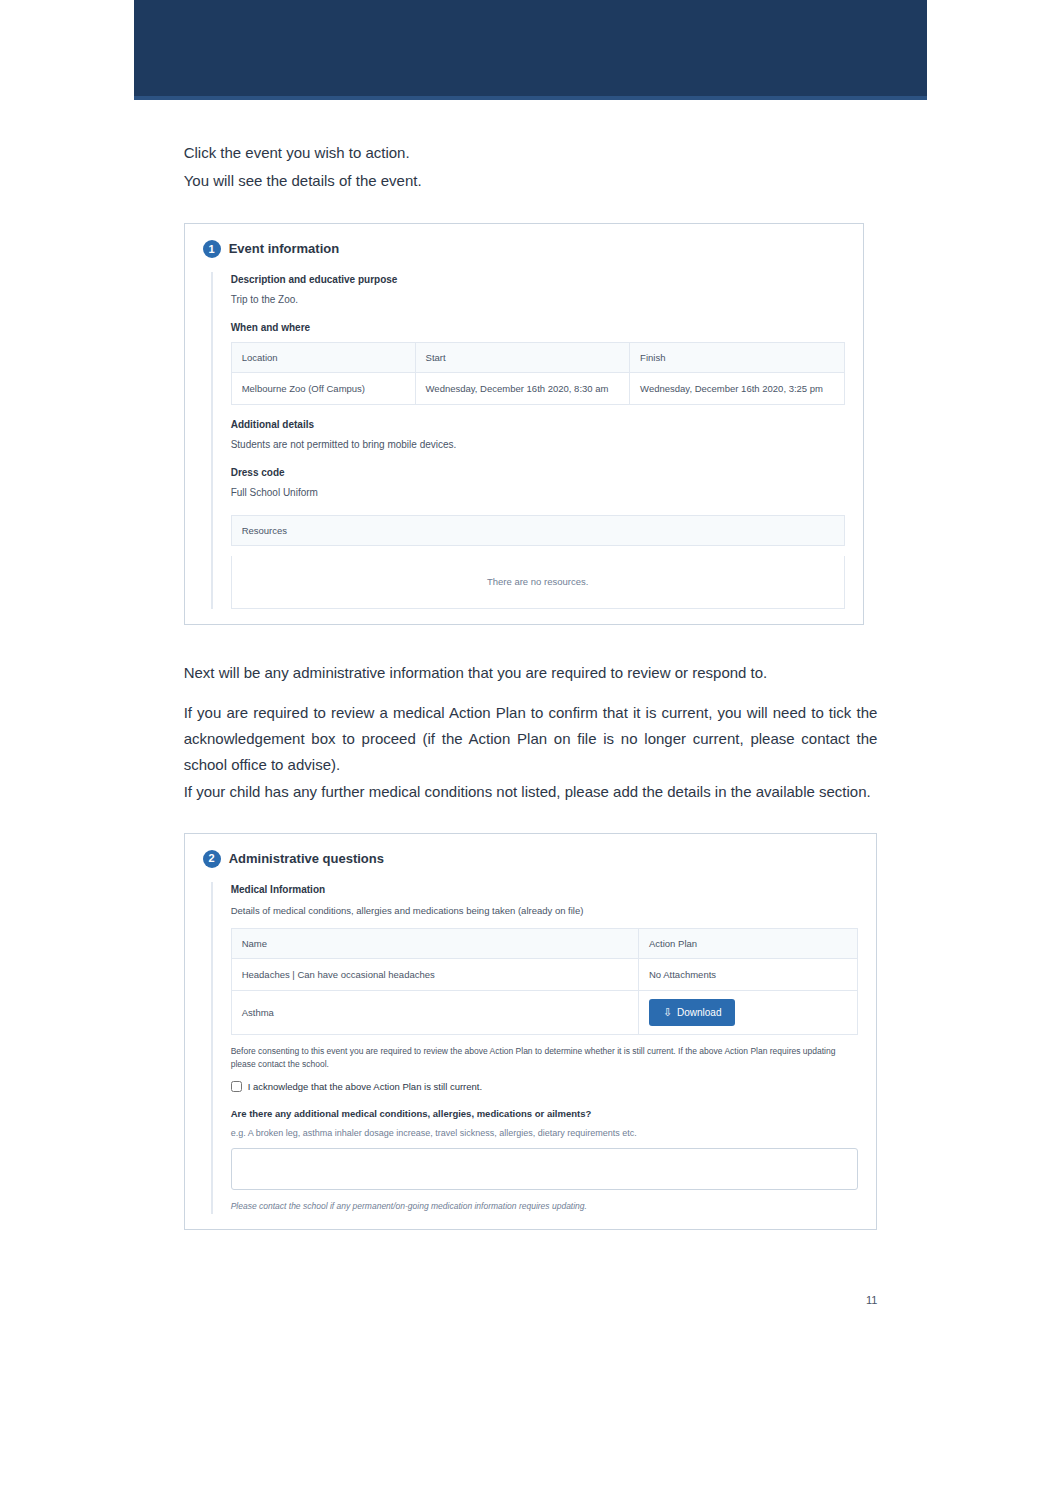Click the event you wish to action.
You will see the details of the event.
1
Event information
Description and educative purpose
Trip to the Zoo.
When and where
| Location | Start | Finish |
| --- | --- | --- |
| Melbourne Zoo (Off Campus) | Wednesday, December 16th 2020, 8:30 am | Wednesday, December 16th 2020, 3:25 pm |
Additional details
Students are not permitted to bring mobile devices.
Dress code
Full School Uniform
| Resources |
| --- |
There are no resources.
Next will be any administrative information that you are required to review or respond to.
If you are required to review a medical Action Plan to confirm that it is current, you will need to tick the acknowledgement box to proceed (if the Action Plan on file is no longer current, please contact the school office to advise).
If your child has any further medical conditions not listed, please add the details in the available section.
2
Administrative questions
Medical Information
Details of medical conditions, allergies and medications being taken (already on file)
| Name | Action Plan |
| --- | --- |
| Headaches / Can have occasional headaches | No Attachments |
| Asthma | ⇩ Download |
Before consenting to this event you are required to review the above Action Plan to determine whether it is still current. If the above Action Plan requires updating please contact the school.
I acknowledge that the above Action Plan is still current.
Are there any additional medical conditions, allergies, medications or ailments?
e.g. A broken leg, asthma inhaler dosage increase, travel sickness, allergies, dietary requirements etc.
Please contact the school if any permanent/on-going medication information requires updating.
11